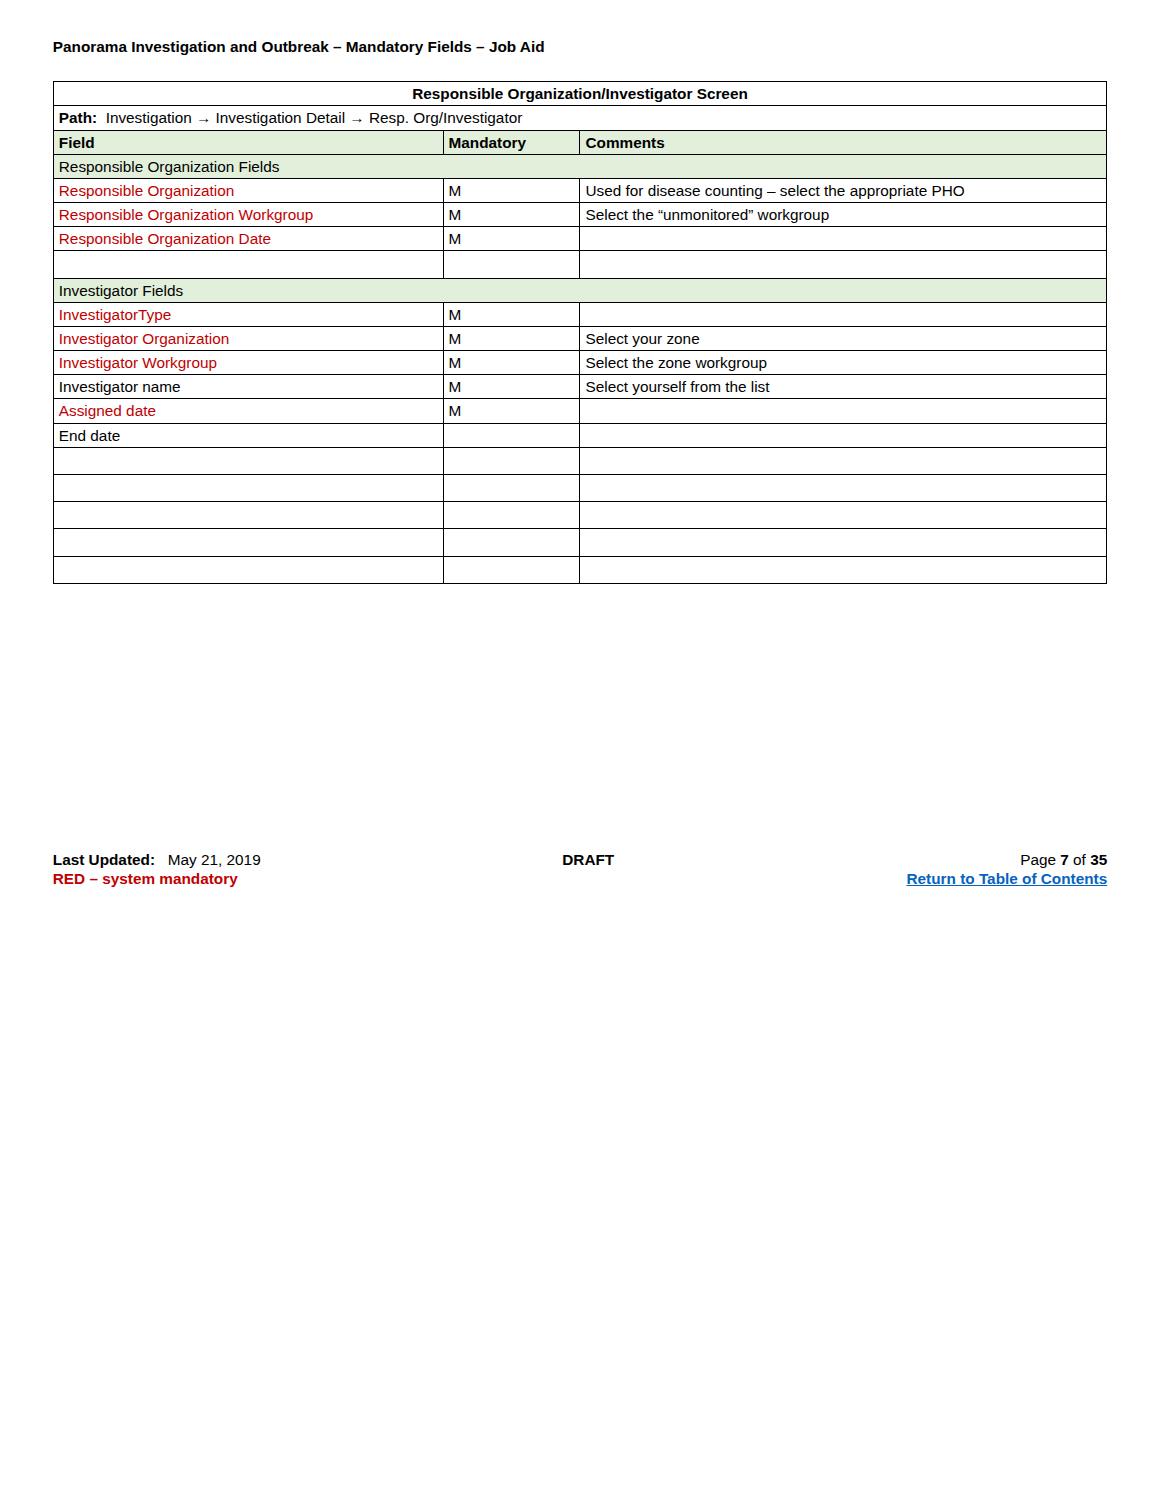Panorama Investigation and Outbreak – Mandatory Fields – Job Aid
| Responsible Organization/Investigator Screen |
| Path: Investigation → Investigation Detail → Resp. Org/Investigator |
| Field | Mandatory | Comments |
| Responsible Organization Fields |
| Responsible Organization | M | Used for disease counting – select the appropriate PHO |
| Responsible Organization Workgroup | M | Select the “unmonitored” workgroup |
| Responsible Organization Date | M | |
| Investigator Fields |
| InvestigatorType | M | |
| Investigator Organization | M | Select your zone |
| Investigator Workgroup | M | Select the zone workgroup |
| Investigator name | M | Select yourself from the list |
| Assigned date | M | |
| End date | | |
| Last Updated: May 21, 2019 | DRAFT | Page 7 of 35 |
| RED – system mandatory | | Return to Table of Contents |